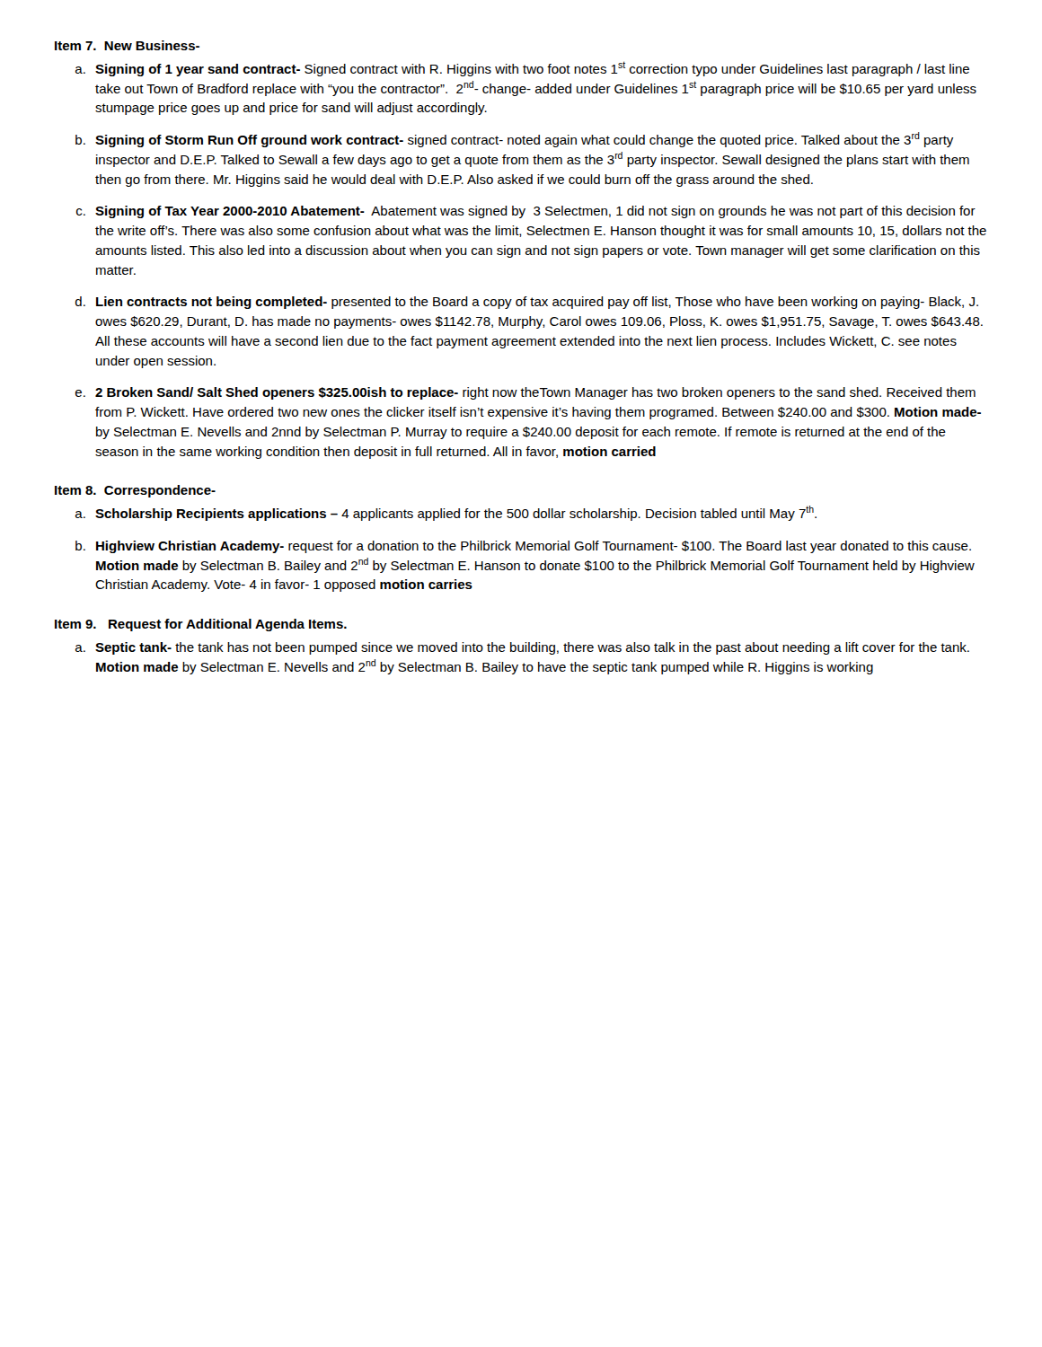Item 7. New Business-
Signing of 1 year sand contract- Signed contract with R. Higgins with two foot notes 1st correction typo under Guidelines last paragraph / last line take out Town of Bradford replace with “you the contractor”. 2nd- change- added under Guidelines 1st paragraph price will be $10.65 per yard unless stumpage price goes up and price for sand will adjust accordingly.
Signing of Storm Run Off ground work contract- signed contract- noted again what could change the quoted price. Talked about the 3rd party inspector and D.E.P. Talked to Sewall a few days ago to get a quote from them as the 3rd party inspector. Sewall designed the plans start with them then go from there. Mr. Higgins said he would deal with D.E.P. Also asked if we could burn off the grass around the shed.
Signing of Tax Year 2000-2010 Abatement- Abatement was signed by 3 Selectmen, 1 did not sign on grounds he was not part of this decision for the write off’s. There was also some confusion about what was the limit, Selectmen E. Hanson thought it was for small amounts 10, 15, dollars not the amounts listed. This also led into a discussion about when you can sign and not sign papers or vote. Town manager will get some clarification on this matter.
Lien contracts not being completed- presented to the Board a copy of tax acquired pay off list, Those who have been working on paying- Black, J. owes $620.29, Durant, D. has made no payments- owes $1142.78, Murphy, Carol owes 109.06, Ploss, K. owes $1,951.75, Savage, T. owes $643.48. All these accounts will have a second lien due to the fact payment agreement extended into the next lien process. Includes Wickett, C. see notes under open session.
2 Broken Sand/ Salt Shed openers $325.00ish to replace- right now theTown Manager has two broken openers to the sand shed. Received them from P. Wickett. Have ordered two new ones the clicker itself isn’t expensive it’s having them programed. Between $240.00 and $300. Motion made- by Selectman E. Nevells and 2nnd by Selectman P. Murray to require a $240.00 deposit for each remote. If remote is returned at the end of the season in the same working condition then deposit in full returned. All in favor, motion carried
Item 8. Correspondence-
Scholarship Recipients applications – 4 applicants applied for the 500 dollar scholarship. Decision tabled until May 7th.
Highview Christian Academy- request for a donation to the Philbrick Memorial Golf Tournament- $100. The Board last year donated to this cause. Motion made by Selectman B. Bailey and 2nd by Selectman E. Hanson to donate $100 to the Philbrick Memorial Golf Tournament held by Highview Christian Academy. Vote- 4 in favor- 1 opposed motion carries
Item 9. Request for Additional Agenda Items.
Septic tank- the tank has not been pumped since we moved into the building, there was also talk in the past about needing a lift cover for the tank. Motion made by Selectman E. Nevells and 2nd by Selectman B. Bailey to have the septic tank pumped while R. Higgins is working